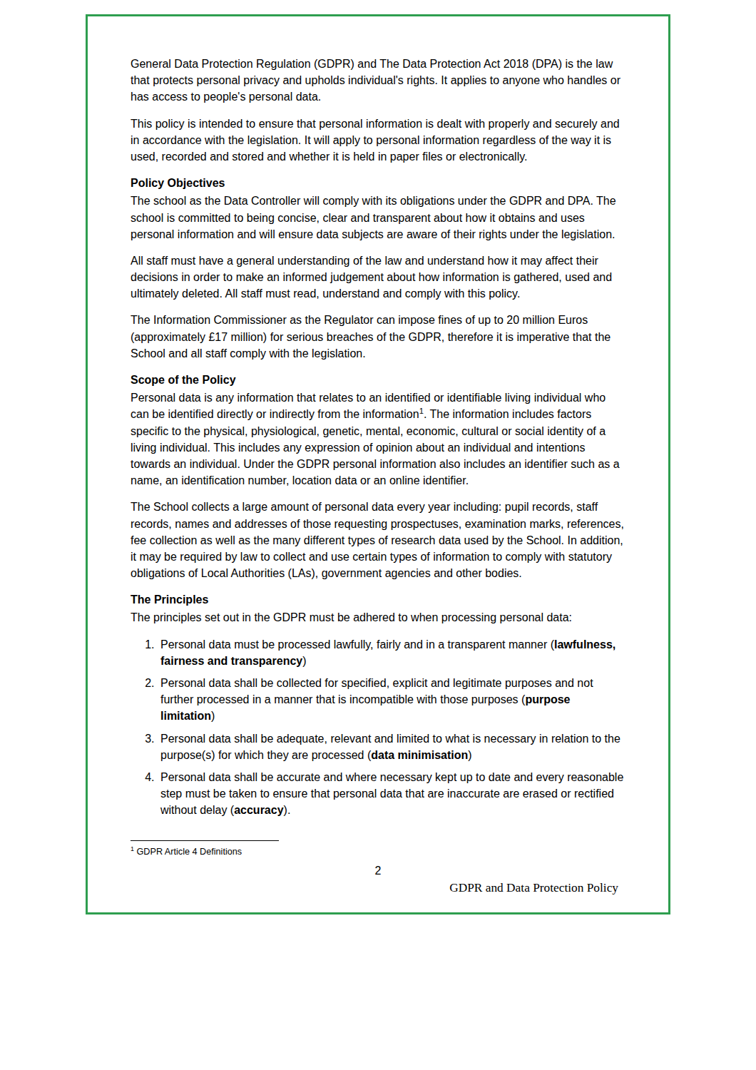General Data Protection Regulation (GDPR) and The Data Protection Act 2018 (DPA) is the law that protects personal privacy and upholds individual's rights. It applies to anyone who handles or has access to people's personal data.
This policy is intended to ensure that personal information is dealt with properly and securely and in accordance with the legislation. It will apply to personal information regardless of the way it is used, recorded and stored and whether it is held in paper files or electronically.
Policy Objectives
The school as the Data Controller will comply with its obligations under the GDPR and DPA. The school is committed to being concise, clear and transparent about how it obtains and uses personal information and will ensure data subjects are aware of their rights under the legislation.
All staff must have a general understanding of the law and understand how it may affect their decisions in order to make an informed judgement about how information is gathered, used and ultimately deleted. All staff must read, understand and comply with this policy.
The Information Commissioner as the Regulator can impose fines of up to 20 million Euros (approximately £17 million) for serious breaches of the GDPR, therefore it is imperative that the School and all staff comply with the legislation.
Scope of the Policy
Personal data is any information that relates to an identified or identifiable living individual who can be identified directly or indirectly from the information1. The information includes factors specific to the physical, physiological, genetic, mental, economic, cultural or social identity of a living individual. This includes any expression of opinion about an individual and intentions towards an individual. Under the GDPR personal information also includes an identifier such as a name, an identification number, location data or an online identifier.
The School collects a large amount of personal data every year including: pupil records, staff records, names and addresses of those requesting prospectuses, examination marks, references, fee collection as well as the many different types of research data used by the School. In addition, it may be required by law to collect and use certain types of information to comply with statutory obligations of Local Authorities (LAs), government agencies and other bodies.
The Principles
The principles set out in the GDPR must be adhered to when processing personal data:
Personal data must be processed lawfully, fairly and in a transparent manner (lawfulness, fairness and transparency)
Personal data shall be collected for specified, explicit and legitimate purposes and not further processed in a manner that is incompatible with those purposes (purpose limitation)
Personal data shall be adequate, relevant and limited to what is necessary in relation to the purpose(s) for which they are processed (data minimisation)
Personal data shall be accurate and where necessary kept up to date and every reasonable step must be taken to ensure that personal data that are inaccurate are erased or rectified without delay (accuracy).
1 GDPR Article 4 Definitions
2
GDPR and Data Protection Policy